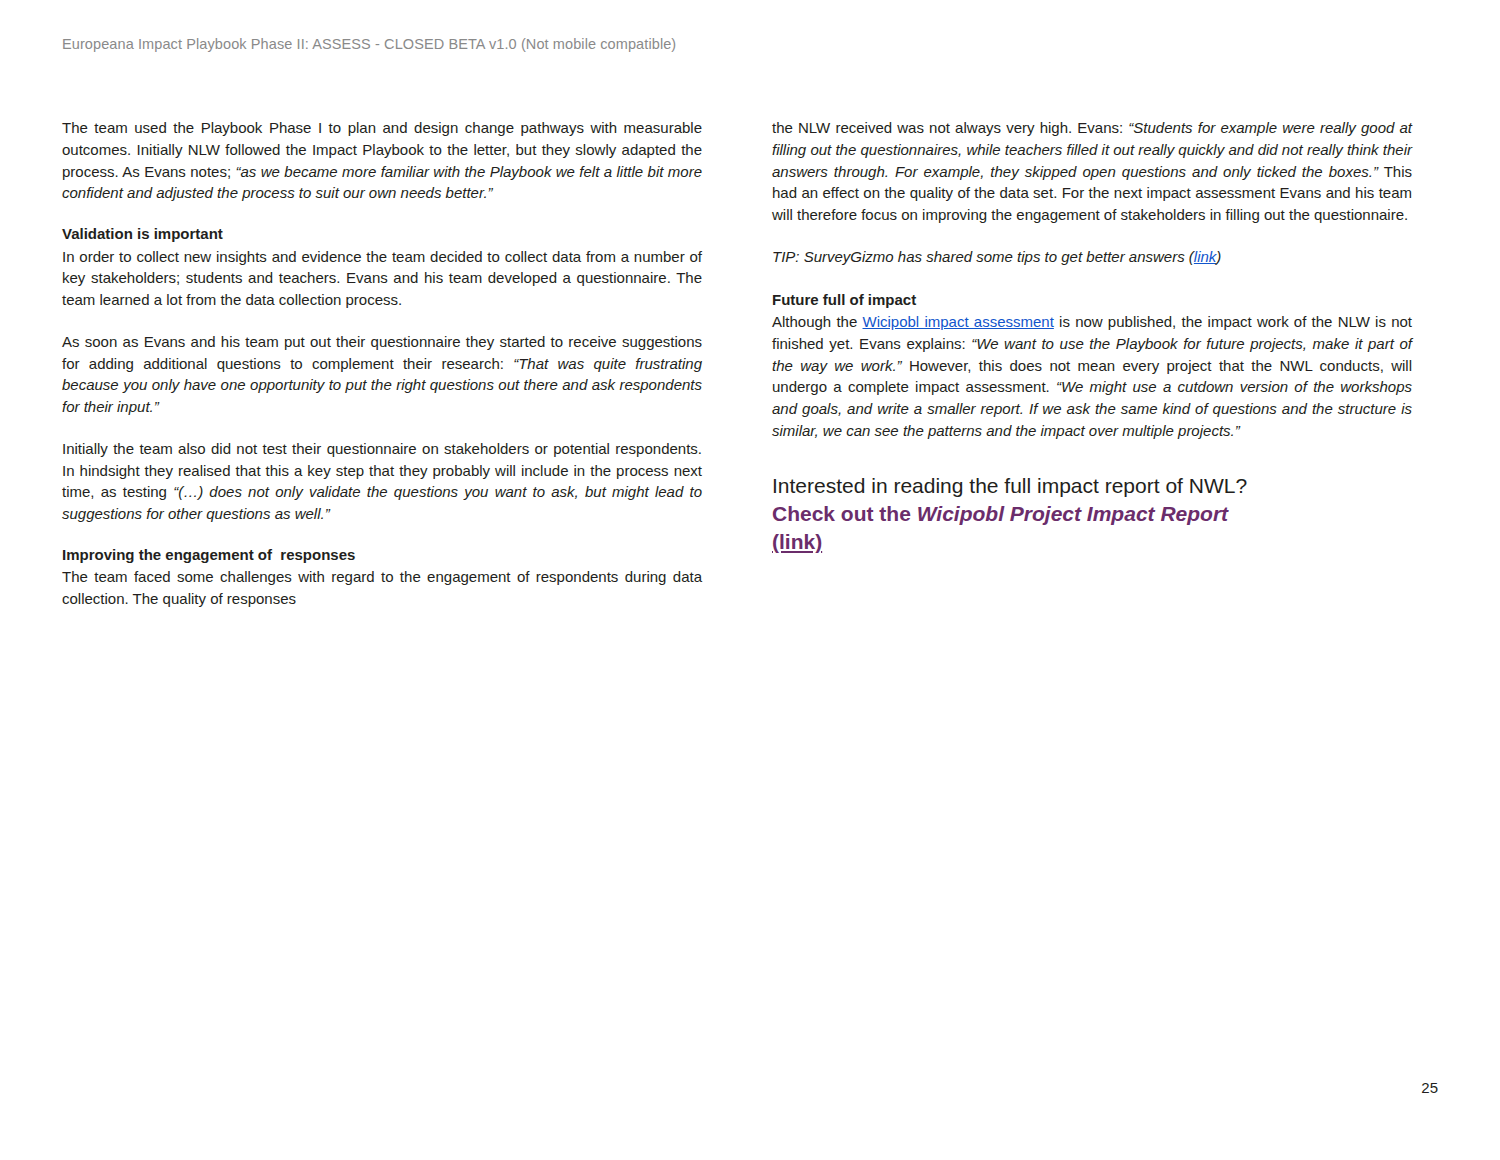Europeana Impact Playbook Phase II: ASSESS - CLOSED BETA v1.0 (Not mobile compatible)
The team used the Playbook Phase I to plan and design change pathways with measurable outcomes. Initially NLW followed the Impact Playbook to the letter, but they slowly adapted the process. As Evans notes; “as we became more familiar with the Playbook we felt a little bit more confident and adjusted the process to suit our own needs better.”
Validation is important
In order to collect new insights and evidence the team decided to collect data from a number of key stakeholders; students and teachers. Evans and his team developed a questionnaire. The team learned a lot from the data collection process.
As soon as Evans and his team put out their questionnaire they started to receive suggestions for adding additional questions to complement their research: “That was quite frustrating because you only have one opportunity to put the right questions out there and ask respondents for their input.”
Initially the team also did not test their questionnaire on stakeholders or potential respondents. In hindsight they realised that this a key step that they probably will include in the process next time, as testing “(…) does not only validate the questions you want to ask, but might lead to suggestions for other questions as well.”
Improving the engagement of responses
The team faced some challenges with regard to the engagement of respondents during data collection. The quality of responses
the NLW received was not always very high. Evans: “Students for example were really good at filling out the questionnaires, while teachers filled it out really quickly and did not really think their answers through. For example, they skipped open questions and only ticked the boxes.” This had an effect on the quality of the data set. For the next impact assessment Evans and his team will therefore focus on improving the engagement of stakeholders in filling out the questionnaire.
TIP: SurveyGizmo has shared some tips to get better answers (link)
Future full of impact
Although the Wicipobl impact assessment is now published, the impact work of the NLW is not finished yet. Evans explains: “We want to use the Playbook for future projects, make it part of the way we work.” However, this does not mean every project that the NWL conducts, will undergo a complete impact assessment. “We might use a cutdown version of the workshops and goals, and write a smaller report. If we ask the same kind of questions and the structure is similar, we can see the patterns and the impact over multiple projects.”
Interested in reading the full impact report of NWL?
Check out the Wicipobl Project Impact Report
(link)
25